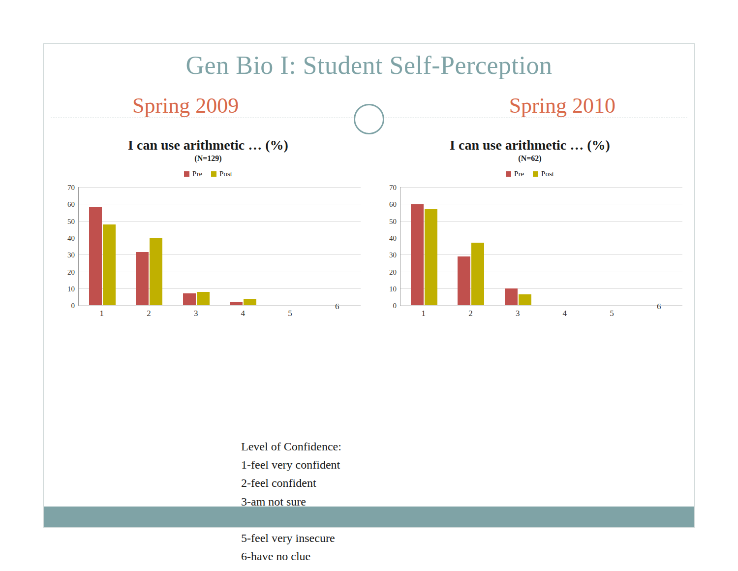Gen Bio I: Student Self-Perception
Spring 2009
Spring 2010
I can use arithmetic … (%)
(N=129)
Pre Post
70
60
50
40
30
20
10
0
1
2
3
4
5
6
I can use arithmetic … (%)
(N=62)
Pre Post
70
60
50
40
30
20
10
0
1
2
3
4
5
6
Level of Confidence:
1-feel very confident
2-feel confident
3-am not sure
4-feel insecure
5-feel very insecure
6-have no clue